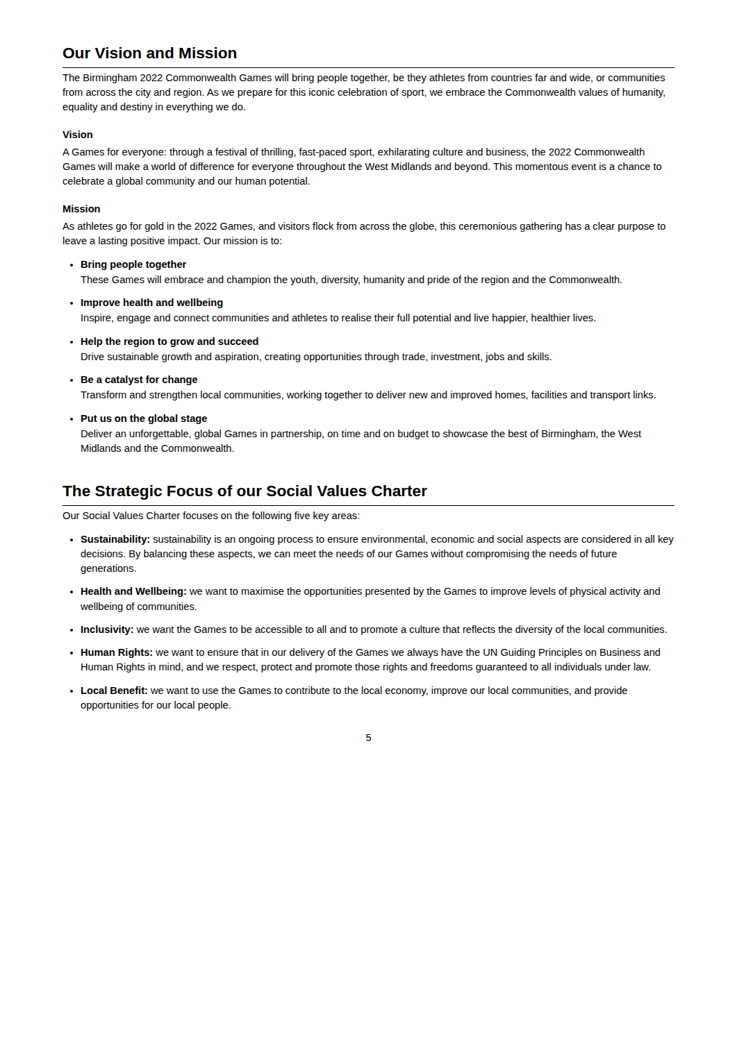Our Vision and Mission
The Birmingham 2022 Commonwealth Games will bring people together, be they athletes from countries far and wide, or communities from across the city and region. As we prepare for this iconic celebration of sport, we embrace the Commonwealth values of humanity, equality and destiny in everything we do.
Vision
A Games for everyone: through a festival of thrilling, fast-paced sport, exhilarating culture and business, the 2022 Commonwealth Games will make a world of difference for everyone throughout the West Midlands and beyond. This momentous event is a chance to celebrate a global community and our human potential.
Mission
As athletes go for gold in the 2022 Games, and visitors flock from across the globe, this ceremonious gathering has a clear purpose to leave a lasting positive impact. Our mission is to:
Bring people together These Games will embrace and champion the youth, diversity, humanity and pride of the region and the Commonwealth.
Improve health and wellbeing Inspire, engage and connect communities and athletes to realise their full potential and live happier, healthier lives.
Help the region to grow and succeed Drive sustainable growth and aspiration, creating opportunities through trade, investment, jobs and skills.
Be a catalyst for change Transform and strengthen local communities, working together to deliver new and improved homes, facilities and transport links.
Put us on the global stage Deliver an unforgettable, global Games in partnership, on time and on budget to showcase the best of Birmingham, the West Midlands and the Commonwealth.
The Strategic Focus of our Social Values Charter
Our Social Values Charter focuses on the following five key areas:
Sustainability: sustainability is an ongoing process to ensure environmental, economic and social aspects are considered in all key decisions. By balancing these aspects, we can meet the needs of our Games without compromising the needs of future generations.
Health and Wellbeing: we want to maximise the opportunities presented by the Games to improve levels of physical activity and wellbeing of communities.
Inclusivity: we want the Games to be accessible to all and to promote a culture that reflects the diversity of the local communities.
Human Rights: we want to ensure that in our delivery of the Games we always have the UN Guiding Principles on Business and Human Rights in mind, and we respect, protect and promote those rights and freedoms guaranteed to all individuals under law.
Local Benefit: we want to use the Games to contribute to the local economy, improve our local communities, and provide opportunities for our local people.
5